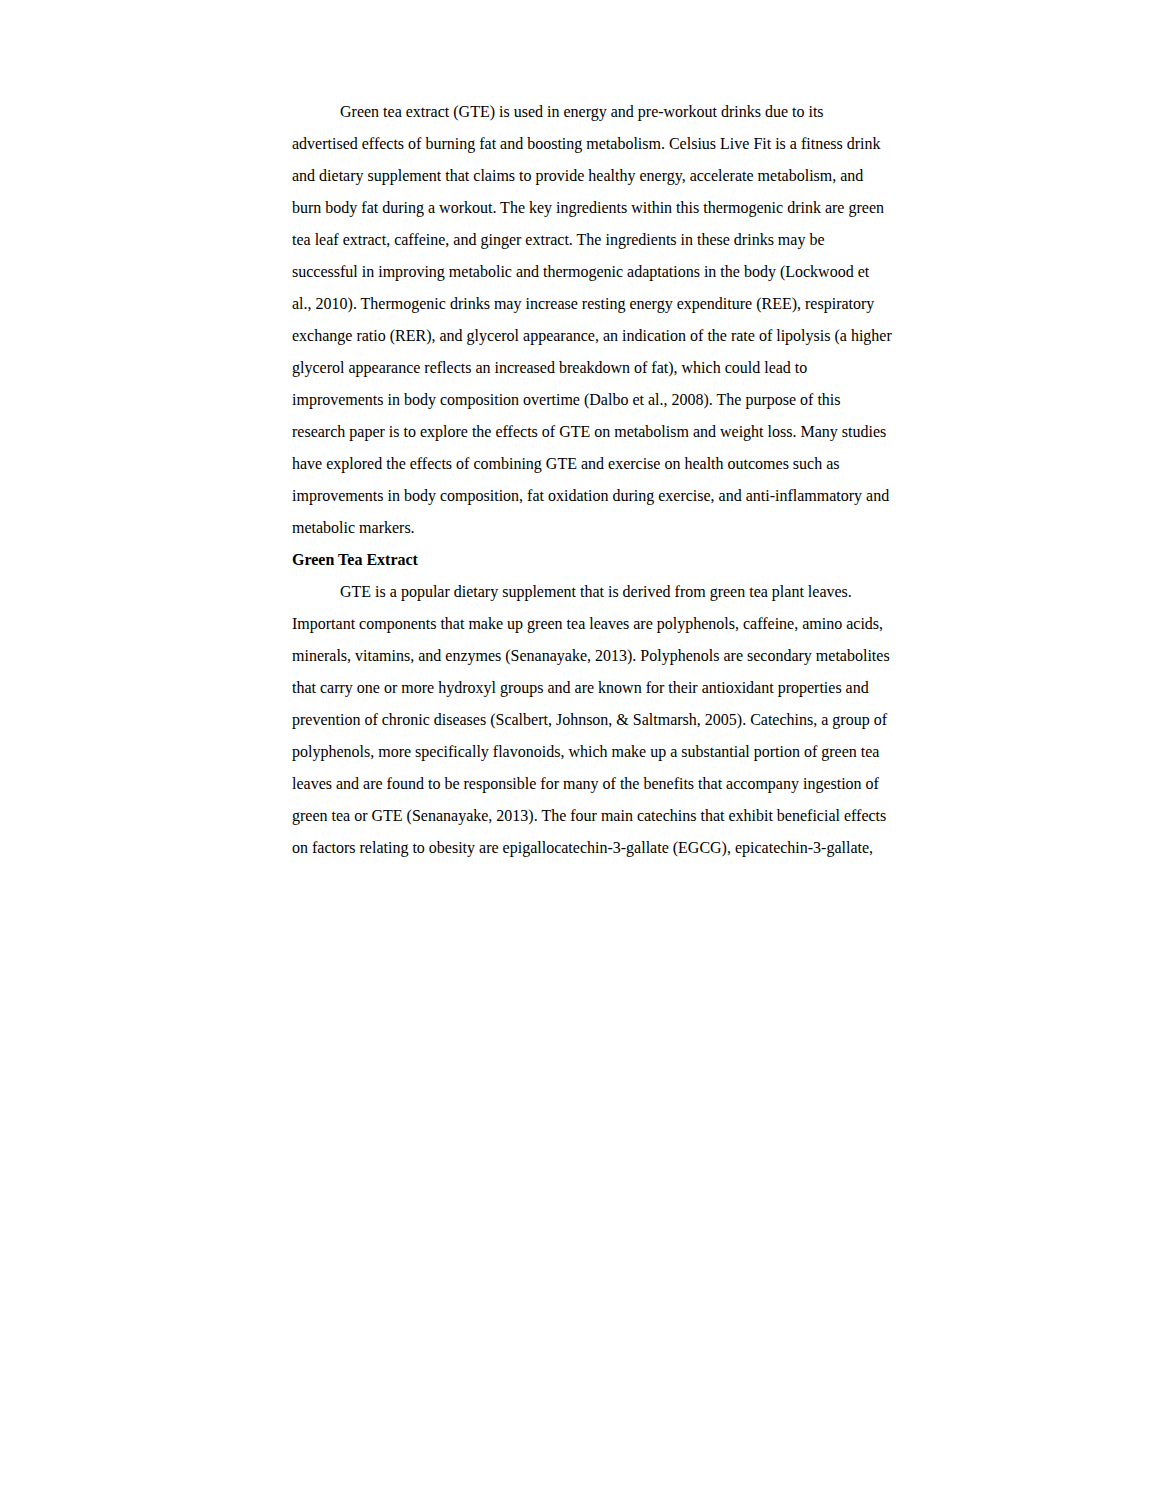Green tea extract (GTE) is used in energy and pre-workout drinks due to its advertised effects of burning fat and boosting metabolism. Celsius Live Fit is a fitness drink and dietary supplement that claims to provide healthy energy, accelerate metabolism, and burn body fat during a workout. The key ingredients within this thermogenic drink are green tea leaf extract, caffeine, and ginger extract. The ingredients in these drinks may be successful in improving metabolic and thermogenic adaptations in the body (Lockwood et al., 2010). Thermogenic drinks may increase resting energy expenditure (REE), respiratory exchange ratio (RER), and glycerol appearance, an indication of the rate of lipolysis (a higher glycerol appearance reflects an increased breakdown of fat), which could lead to improvements in body composition overtime (Dalbo et al., 2008). The purpose of this research paper is to explore the effects of GTE on metabolism and weight loss. Many studies have explored the effects of combining GTE and exercise on health outcomes such as improvements in body composition, fat oxidation during exercise, and anti-inflammatory and metabolic markers.
Green Tea Extract
GTE is a popular dietary supplement that is derived from green tea plant leaves. Important components that make up green tea leaves are polyphenols, caffeine, amino acids, minerals, vitamins, and enzymes (Senanayake, 2013). Polyphenols are secondary metabolites that carry one or more hydroxyl groups and are known for their antioxidant properties and prevention of chronic diseases (Scalbert, Johnson, & Saltmarsh, 2005). Catechins, a group of polyphenols, more specifically flavonoids, which make up a substantial portion of green tea leaves and are found to be responsible for many of the benefits that accompany ingestion of green tea or GTE (Senanayake, 2013). The four main catechins that exhibit beneficial effects on factors relating to obesity are epigallocatechin-3-gallate (EGCG), epicatechin-3-gallate,